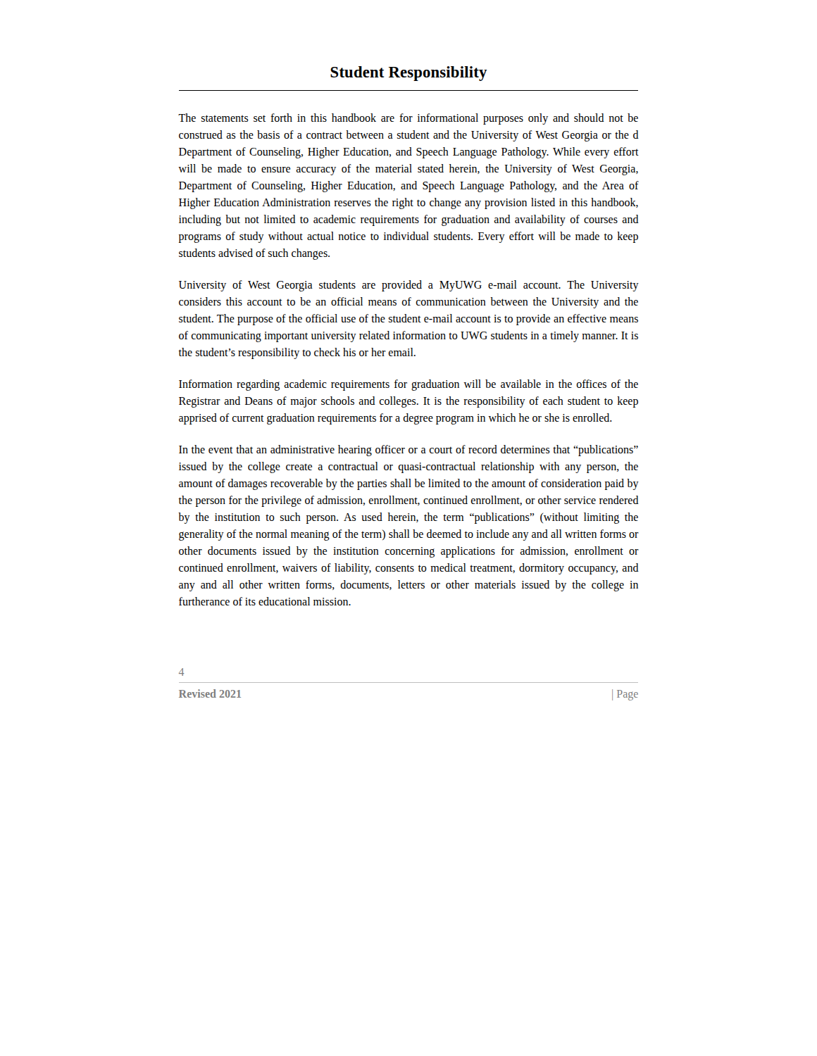Student Responsibility
The statements set forth in this handbook are for informational purposes only and should not be construed as the basis of a contract between a student and the University of West Georgia or the d Department of Counseling, Higher Education, and Speech Language Pathology. While every effort will be made to ensure accuracy of the material stated herein, the University of West Georgia, Department of Counseling, Higher Education, and Speech Language Pathology, and the Area of Higher Education Administration reserves the right to change any provision listed in this handbook, including but not limited to academic requirements for graduation and availability of courses and programs of study without actual notice to individual students. Every effort will be made to keep students advised of such changes.
University of West Georgia students are provided a MyUWG e-mail account. The University considers this account to be an official means of communication between the University and the student. The purpose of the official use of the student e-mail account is to provide an effective means of communicating important university related information to UWG students in a timely manner. It is the student’s responsibility to check his or her email.
Information regarding academic requirements for graduation will be available in the offices of the Registrar and Deans of major schools and colleges. It is the responsibility of each student to keep apprised of current graduation requirements for a degree program in which he or she is enrolled.
In the event that an administrative hearing officer or a court of record determines that “publications” issued by the college create a contractual or quasi-contractual relationship with any person, the amount of damages recoverable by the parties shall be limited to the amount of consideration paid by the person for the privilege of admission, enrollment, continued enrollment, or other service rendered by the institution to such person. As used herein, the term “publications” (without limiting the generality of the normal meaning of the term) shall be deemed to include any and all written forms or other documents issued by the institution concerning applications for admission, enrollment or continued enrollment, waivers of liability, consents to medical treatment, dormitory occupancy, and any and all other written forms, documents, letters or other materials issued by the college in furtherance of its educational mission.
4
Revised 2021 | Page